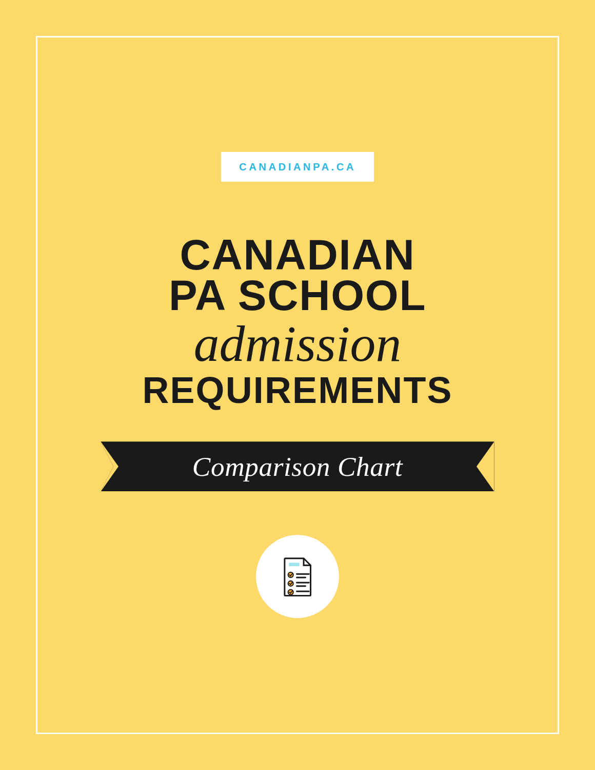CANADIANPA.CA
Canadian PA School admission Requirements
Comparison Chart